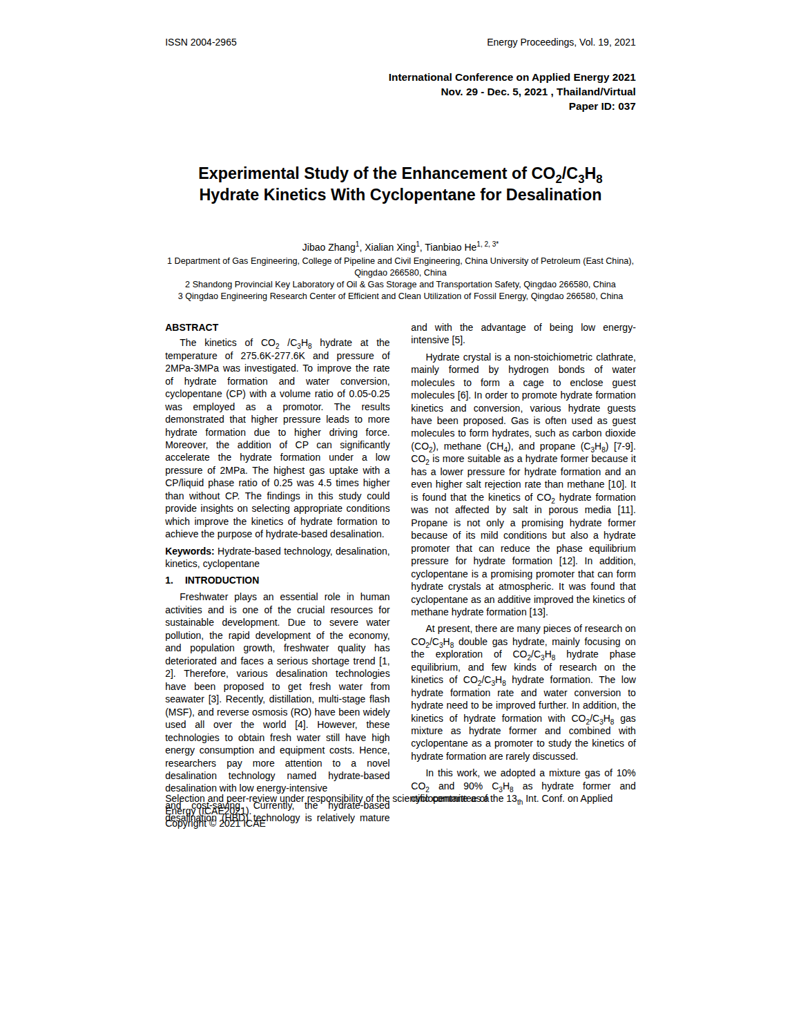ISSN 2004-2965
Energy Proceedings, Vol. 19, 2021
International Conference on Applied Energy 2021
Nov. 29 - Dec. 5, 2021 , Thailand/Virtual
Paper ID: 037
Experimental Study of the Enhancement of CO2/C3H8 Hydrate Kinetics With Cyclopentane for Desalination
Jibao Zhang1, Xialian Xing1, Tianbiao He1, 2, 3*
1 Department of Gas Engineering, College of Pipeline and Civil Engineering, China University of Petroleum (East China), Qingdao 266580, China
2 Shandong Provincial Key Laboratory of Oil & Gas Storage and Transportation Safety, Qingdao 266580, China
3 Qingdao Engineering Research Center of Efficient and Clean Utilization of Fossil Energy, Qingdao 266580, China
ABSTRACT
The kinetics of CO2 /C3H8 hydrate at the temperature of 275.6K-277.6K and pressure of 2MPa-3MPa was investigated. To improve the rate of hydrate formation and water conversion, cyclopentane (CP) with a volume ratio of 0.05-0.25 was employed as a promotor. The results demonstrated that higher pressure leads to more hydrate formation due to higher driving force. Moreover, the addition of CP can significantly accelerate the hydrate formation under a low pressure of 2MPa. The highest gas uptake with a CP/liquid phase ratio of 0.25 was 4.5 times higher than without CP. The findings in this study could provide insights on selecting appropriate conditions which improve the kinetics of hydrate formation to achieve the purpose of hydrate-based desalination.
Keywords: Hydrate-based technology, desalination, kinetics, cyclopentane
1. INTRODUCTION
Freshwater plays an essential role in human activities and is one of the crucial resources for sustainable development. Due to severe water pollution, the rapid development of the economy, and population growth, freshwater quality has deteriorated and faces a serious shortage trend [1, 2]. Therefore, various desalination technologies have been proposed to get fresh water from seawater [3]. Recently, distillation, multi-stage flash (MSF), and reverse osmosis (RO) have been widely used all over the world [4]. However, these technologies to obtain fresh water still have high energy consumption and equipment costs. Hence, researchers pay more attention to a novel desalination technology named hydrate-based desalination with low energy-intensive
and cost-saving. Currently, the hydrate-based desalination (HBD) technology is relatively mature and with the advantage of being low energy-intensive [5].
Hydrate crystal is a non-stoichiometric clathrate, mainly formed by hydrogen bonds of water molecules to form a cage to enclose guest molecules [6]. In order to promote hydrate formation kinetics and conversion, various hydrate guests have been proposed. Gas is often used as guest molecules to form hydrates, such as carbon dioxide (CO2), methane (CH4), and propane (C3H8) [7-9]. CO2 is more suitable as a hydrate former because it has a lower pressure for hydrate formation and an even higher salt rejection rate than methane [10]. It is found that the kinetics of CO2 hydrate formation was not affected by salt in porous media [11]. Propane is not only a promising hydrate former because of its mild conditions but also a hydrate promoter that can reduce the phase equilibrium pressure for hydrate formation [12]. In addition, cyclopentane is a promising promoter that can form hydrate crystals at atmospheric. It was found that cyclopentane as an additive improved the kinetics of methane hydrate formation [13].
At present, there are many pieces of research on CO2/C3H8 double gas hydrate, mainly focusing on the exploration of CO2/C3H8 hydrate phase equilibrium, and few kinds of research on the kinetics of CO2/C3H8 hydrate formation. The low hydrate formation rate and water conversion to hydrate need to be improved further. In addition, the kinetics of hydrate formation with CO2/C3H8 gas mixture as hydrate former and combined with cyclopentane as a promoter to study the kinetics of hydrate formation are rarely discussed.
In this work, we adopted a mixture gas of 10% CO2 and 90% C3H8 as hydrate former and cyclopentane as a
Selection and peer-review under responsibility of the scientific committee of the 13th Int. Conf. on Applied Energy (ICAE2021).
Copyright © 2021 ICAE